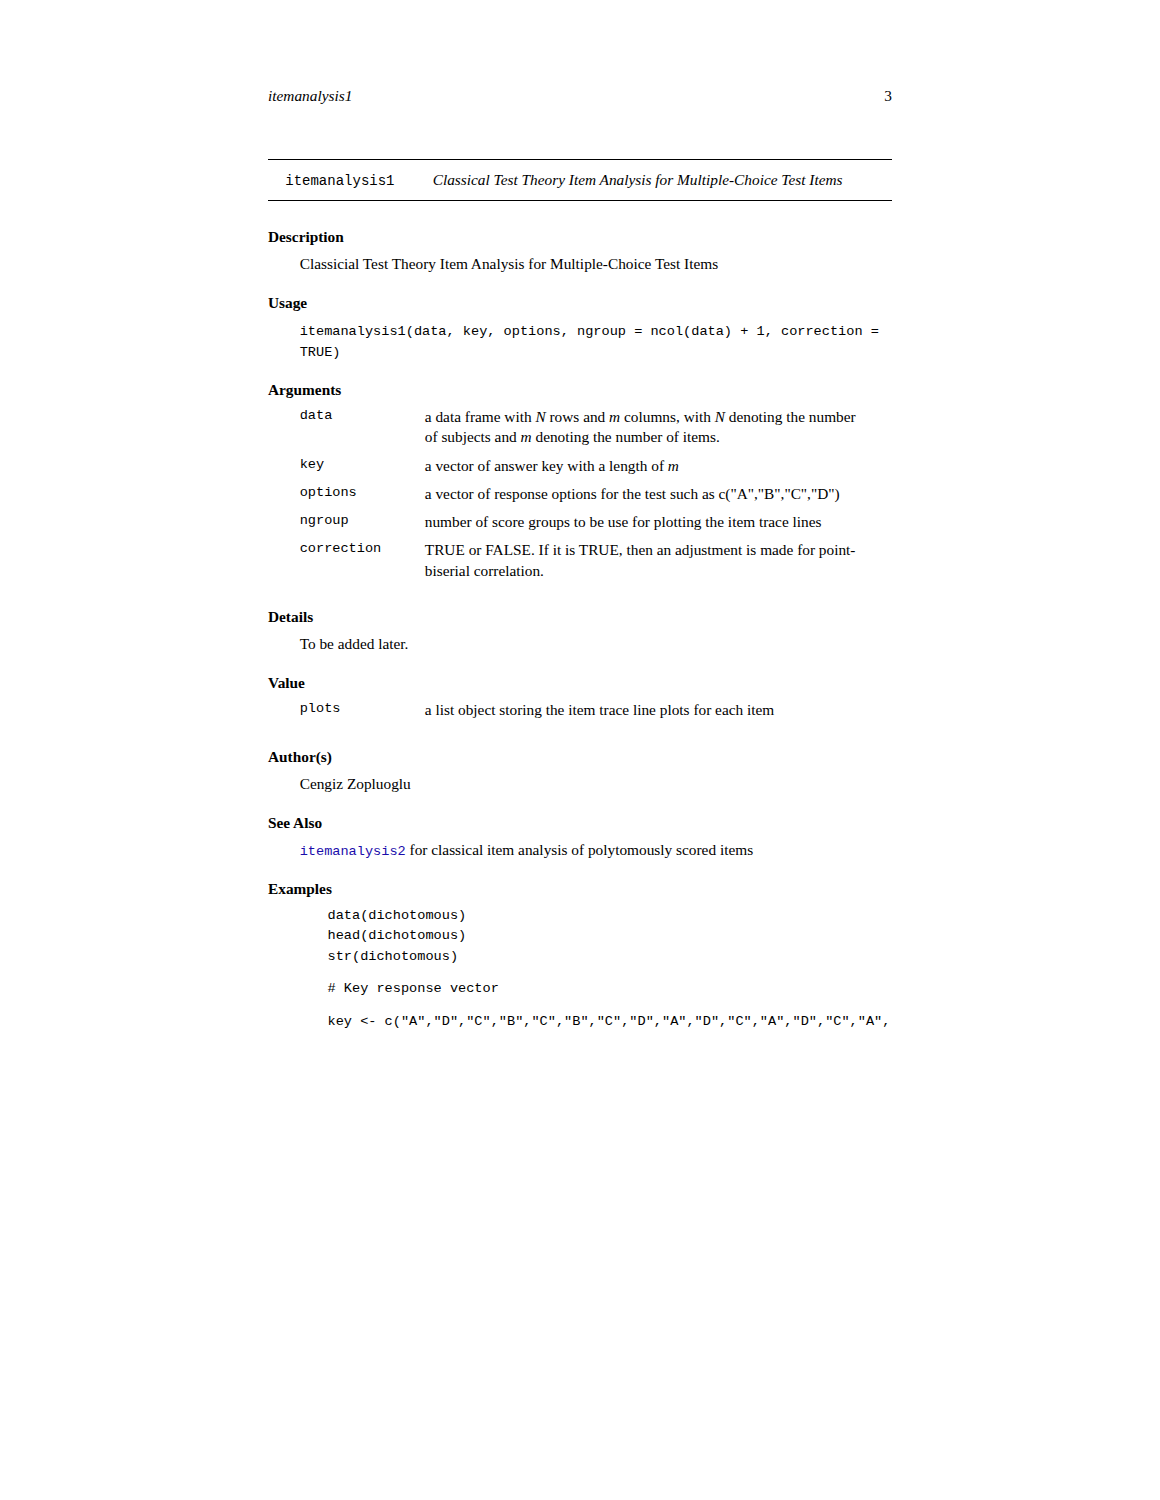itemanalysis1 3
itemanalysis1
Classical Test Theory Item Analysis for Multiple-Choice Test Items
Description
Classicial Test Theory Item Analysis for Multiple-Choice Test Items
Usage
itemanalysis1(data, key, options, ngroup = ncol(data) + 1, correction = TRUE)
Arguments
| data | a data frame with N rows and m columns, with N denoting the number of subjects and m denoting the number of items. |
| key | a vector of answer key with a length of m |
| options | a vector of response options for the test such as c("A","B","C","D") |
| ngroup | number of score groups to be use for plotting the item trace lines |
| correction | TRUE or FALSE. If it is TRUE, then an adjustment is made for point-biserial correlation. |
Details
To be added later.
Value
| plots | a list object storing the item trace line plots for each item |
Author(s)
Cengiz Zopluoglu
See Also
itemanalysis2 for classical item analysis of polytomously scored items
Examples
data(dichotomous) head(dichotomous) str(dichotomous) # Key response vector key <- c("A","D","C","B","C","B","C","D","A","D","C","A","D","C","A",